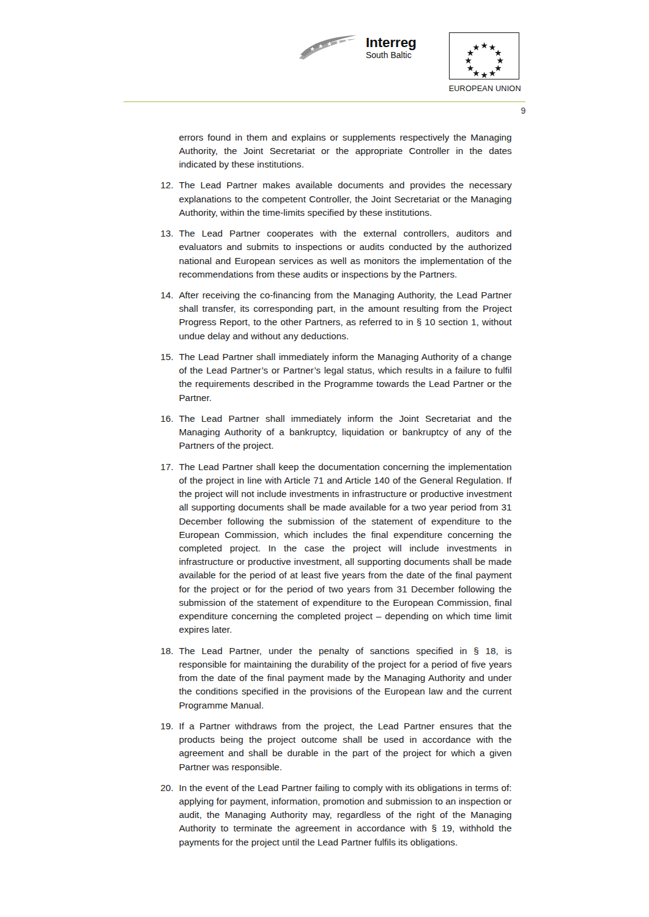Interreg
South Baltic
EUROPEAN UNION
9
errors found in them and explains or supplements respectively the Managing Authority, the Joint Secretariat or the appropriate Controller in the dates indicated by these institutions.
12. The Lead Partner makes available documents and provides the necessary explanations to the competent Controller, the Joint Secretariat or the Managing Authority, within the time-limits specified by these institutions.
13. The Lead Partner cooperates with the external controllers, auditors and evaluators and submits to inspections or audits conducted by the authorized national and European services as well as monitors the implementation of the recommendations from these audits or inspections by the Partners.
14. After receiving the co-financing from the Managing Authority, the Lead Partner shall transfer, its corresponding part, in the amount resulting from the Project Progress Report, to the other Partners, as referred to in § 10 section 1, without undue delay and without any deductions.
15. The Lead Partner shall immediately inform the Managing Authority of a change of the Lead Partner’s or Partner’s legal status, which results in a failure to fulfil the requirements described in the Programme towards the Lead Partner or the Partner.
16. The Lead Partner shall immediately inform the Joint Secretariat and the Managing Authority of a bankruptcy, liquidation or bankruptcy of any of the Partners of the project.
17. The Lead Partner shall keep the documentation concerning the implementation of the project in line with Article 71 and Article 140 of the General Regulation. If the project will not include investments in infrastructure or productive investment all supporting documents shall be made available for a two year period from 31 December following the submission of the statement of expenditure to the European Commission, which includes the final expenditure concerning the completed project. In the case the project will include investments in infrastructure or productive investment, all supporting documents shall be made available for the period of at least five years from the date of the final payment for the project or for the period of two years from 31 December following the submission of the statement of expenditure to the European Commission, final expenditure concerning the completed project – depending on which time limit expires later.
18. The Lead Partner, under the penalty of sanctions specified in § 18, is responsible for maintaining the durability of the project for a period of five years from the date of the final payment made by the Managing Authority and under the conditions specified in the provisions of the European law and the current Programme Manual.
19. If a Partner withdraws from the project, the Lead Partner ensures that the products being the project outcome shall be used in accordance with the agreement and shall be durable in the part of the project for which a given Partner was responsible.
20. In the event of the Lead Partner failing to comply with its obligations in terms of: applying for payment, information, promotion and submission to an inspection or audit, the Managing Authority may, regardless of the right of the Managing Authority to terminate the agreement in accordance with § 19, withhold the payments for the project until the Lead Partner fulfils its obligations.